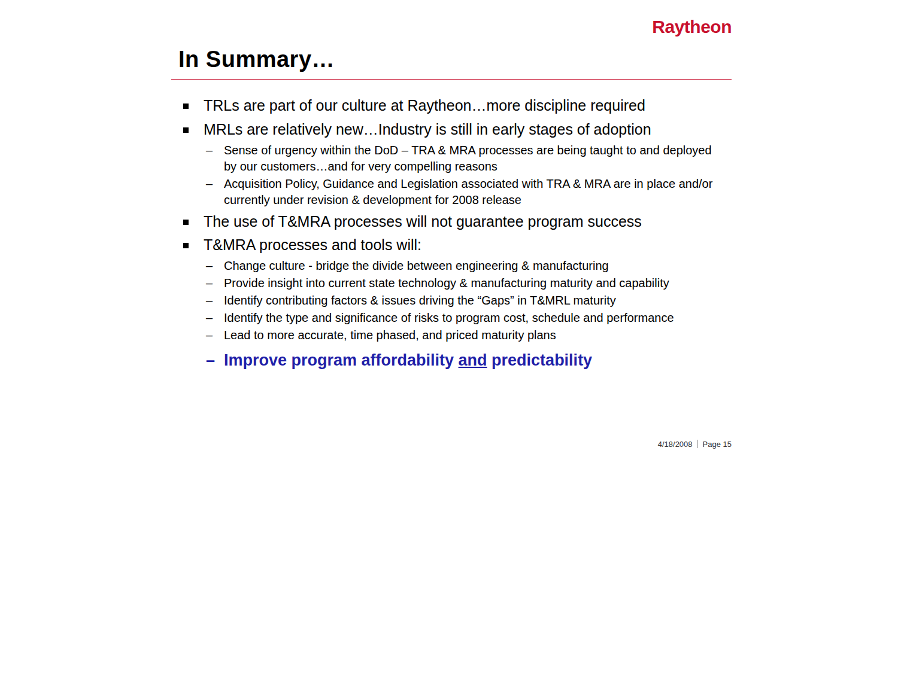Raytheon
In Summary…
TRLs are part of our culture at Raytheon…more discipline required
MRLs are relatively new…Industry is still in early stages of adoption
Sense of urgency within the DoD – TRA & MRA processes are being taught to and deployed by our customers…and for very compelling reasons
Acquisition Policy, Guidance and Legislation associated with TRA & MRA are in place and/or currently under revision & development for 2008 release
The use of T&MRA processes will not guarantee program success
T&MRA processes and tools will:
Change culture - bridge the divide between engineering & manufacturing
Provide insight into current state technology & manufacturing maturity and capability
Identify contributing factors & issues driving the “Gaps” in T&MRL maturity
Identify the type and significance of risks to program cost, schedule and performance
Lead to more accurate, time phased, and priced maturity plans
Improve program affordability and predictability
4/18/2008 Page 15